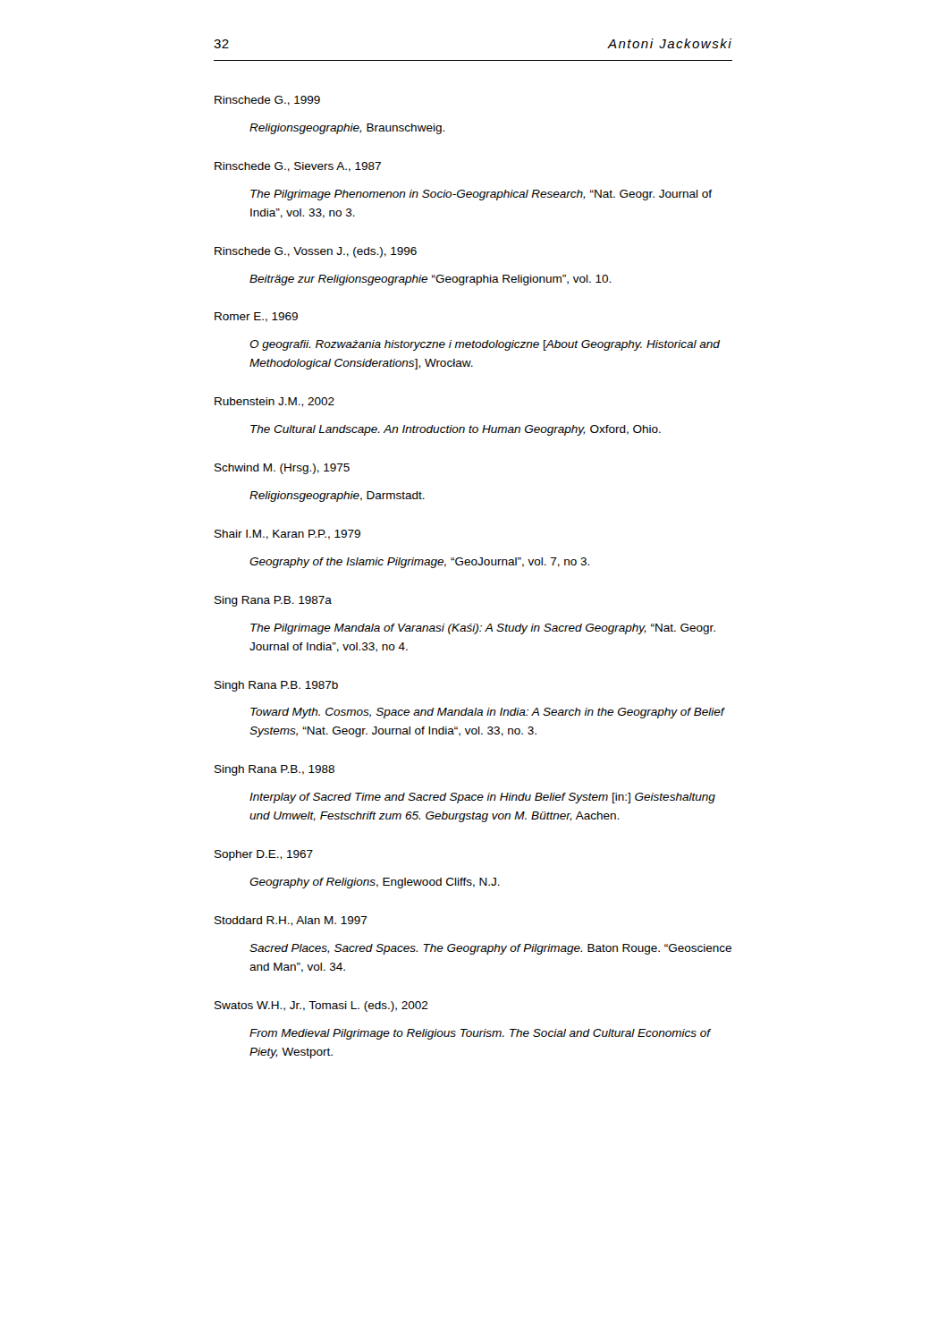32 Antoni Jackowski
Rinschede G., 1999
Religionsgeographie, Braunschweig.
Rinschede G., Sievers A., 1987
The Pilgrimage Phenomenon in Socio-Geographical Research, “Nat. Geogr. Journal of India”, vol. 33, no 3.
Rinschede G., Vossen J., (eds.), 1996
Beiträge zur Religionsgeographie “Geographia Religionum”, vol. 10.
Romer E., 1969
O geografii. Rozważania historyczne i metodologiczne [About Geography. Historical and Methodological Considerations], Wrocław.
Rubenstein J.M., 2002
The Cultural Landscape. An Introduction to Human Geography, Oxford, Ohio.
Schwind M. (Hrsg.), 1975
Religionsgeographie, Darmstadt.
Shair I.M., Karan P.P., 1979
Geography of the Islamic Pilgrimage, “GeoJournal”, vol. 7, no 3.
Sing Rana P.B. 1987a
The Pilgrimage Mandala of Varanasi (Kaśi): A Study in Sacred Geography, “Nat. Geogr. Journal of India”, vol.33, no 4.
Singh Rana P.B. 1987b
Toward Myth. Cosmos, Space and Mandala in India: A Search in the Geography of Belief Systems, “Nat. Geogr. Journal of India“, vol. 33, no. 3.
Singh Rana P.B., 1988
Interplay of Sacred Time and Sacred Space in Hindu Belief System [in:] Geisteshaltung und Umwelt, Festschrift zum 65. Geburgstag von M. Büttner, Aachen.
Sopher D.E., 1967
Geography of Religions, Englewood Cliffs, N.J.
Stoddard R.H., Alan M. 1997
Sacred Places, Sacred Spaces. The Geography of Pilgrimage. Baton Rouge. “Geoscience and Man”, vol. 34.
Swatos W.H., Jr., Tomasi L. (eds.), 2002
From Medieval Pilgrimage to Religious Tourism. The Social and Cultural Economics of Piety, Westport.